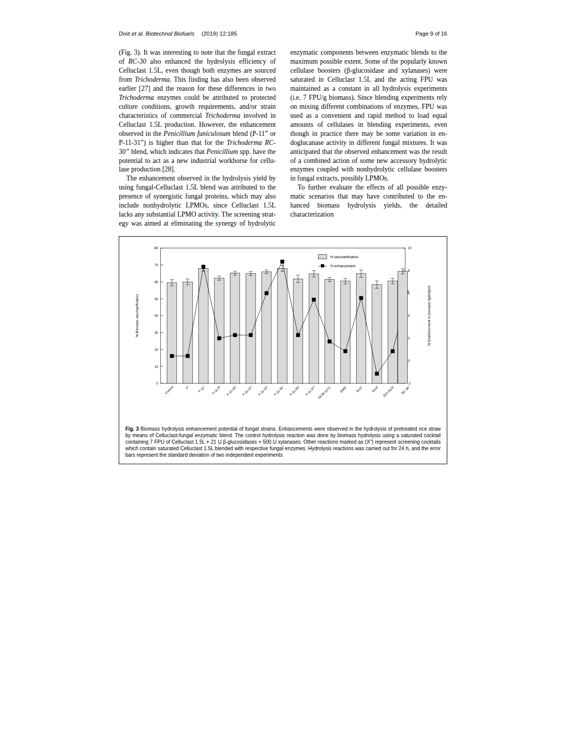Dixit et al. Biotechnol Biofuels(2019) 12:185
Page 9 of 16
(Fig. 3). It was interesting to note that the fungal extract of RC-30 also enhanced the hydrolysis efficiency of Celluclast 1.5L, even though both enzymes are sourced from Trichoderma. This finding has also been observed earlier [27] and the reason for these differences in two Trichoderma enzymes could be attributed to protected culture conditions, growth requirements, and/or strain characteristics of commercial Trichoderma involved in Celluclast 1.5L production. However, the enhancement observed in the Penicillium funiculosum blend (P-11” or P-11-31”) is higher than that for the Trichoderma RC-30” blend, which indicates that Penicillium spp. have the potential to act as a new industrial workhorse for cellulase production [28].
The enhancement observed in the hydrolysis yield by using fungal-Celluclast 1.5L blend was attributed to the presence of synergistic fungal proteins, which may also include nonhydrolytic LPMOs, since Celluclast 1.5L lacks any substantial LPMO activity. The screening strategy was aimed at eliminating the synergy of hydrolytic enzymatic components between enzymatic blends to the maximum possible extent. Some of the popularly known cellulase boosters (β-glucosidase and xylanases) were saturated in Celluclast 1.5L and the acting FPU was maintained as a constant in all hydrolysis experiments (i.e. 7 FPU/g biomass). Since blending experiments rely on mixing different combinations of enzymes, FPU was used as a convenient and rapid method to load equal amounts of cellulases in blending experiments, even though in practice there may be some variation in endoglucanase activity in different fungal mixtures. It was anticipated that the observed enhancement was the result of a combined action of some new accessory hydrolytic enzymes coupled with nonhydrolytic cellulase boosters in fungal extracts, possibly LPMOs.
To further evaluate the effects of all possible enzymatic scenarios that may have contributed to the enhanced biomass hydrolysis yields, the detailed characterization
0 10 20 30 40 50 60 70 80 -2 0 2 4 6 8 10 % Biomass saccharification % Enahncement in biomass hydrolysis % saccharification % enhancement Right axis mapping: y = 370 - 35*value (0 -> 370, 2 -> 300, 8 -> 90) Control P” P-11” P-11-9” P-11-10” P-11-15” P-11-22” P-11-31” P-11-33” P-11-37” NCIM 1171” EMS” EU1” EU4” EUI-DU3” RC-30”
Fig. 3 Biomass hydrolysis enhancement potential of fungal strains. Enhancements were observed in the hydrolysis of pretreated rice straw by means of Celluclast-fungal enzymatic blend. The control hydrolysis reaction was done by biomass hydrolysis using a saturated cocktail containing 7 FPU of Celluclast 1.5L + 21 U β-glucosidases + 500 U xylanases. Other reactions marked as (X”) represent screening cocktails which contain saturated Celluclast 1.5L blended with respective fungal enzymes. Hydrolysis reactions was carried out for 24 h, and the error bars represent the standard deviation of two independent experiments